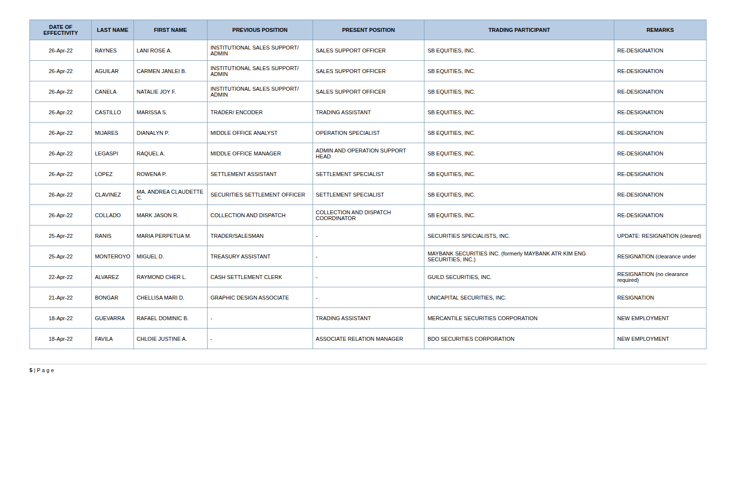Personnel Movement Listing
| DATE OF EFFECTIVITY | LAST NAME | FIRST NAME | PREVIOUS POSITION | PRESENT POSITION | TRADING PARTICIPANT | REMARKS |
| --- | --- | --- | --- | --- | --- | --- |
| 26-Apr-22 | RAYNES | LANI ROSE A. | INSTITUTIONAL SALES SUPPORT/ ADMIN | SALES SUPPORT OFFICER | SB EQUITIES, INC. | RE-DESIGNATION |
| 26-Apr-22 | AGUILAR | CARMEN JANLEI B. | INSTITUTIONAL SALES SUPPORT/ ADMIN | SALES SUPPORT OFFICER | SB EQUITIES, INC. | RE-DESIGNATION |
| 26-Apr-22 | CANELA | NATALIE JOY F. | INSTITUTIONAL SALES SUPPORT/ ADMIN | SALES SUPPORT OFFICER | SB EQUITIES, INC. | RE-DESIGNATION |
| 26-Apr-22 | CASTILLO | MARISSA S. | TRADER/ ENCODER | TRADING ASSISTANT | SB EQUITIES, INC. | RE-DESIGNATION |
| 26-Apr-22 | MIJARES | DIANALYN P. | MIDDLE OFFICE ANALYST | OPERATION SPECIALIST | SB EQUITIES, INC. | RE-DESIGNATION |
| 26-Apr-22 | LEGASPI | RAQUEL A. | MIDDLE OFFICE MANAGER | ADMIN AND OPERATION SUPPORT HEAD | SB EQUITIES, INC. | RE-DESIGNATION |
| 26-Apr-22 | LOPEZ | ROWENA P. | SETTLEMENT ASSISTANT | SETTLEMENT SPECIALIST | SB EQUITIES, INC. | RE-DESIGNATION |
| 26-Apr-22 | CLAVINEZ | MA. ANDREA CLAUDETTE C. | SECURITIES SETTLEMENT OFFICER | SETTLEMENT SPECIALIST | SB EQUITIES, INC. | RE-DESIGNATION |
| 26-Apr-22 | COLLADO | MARK JASON R. | COLLECTION AND DISPATCH | COLLECTION AND DISPATCH COORDINATOR | SB EQUITIES, INC. | RE-DESIGNATION |
| 25-Apr-22 | RANIS | MARIA PERPETUA M. | TRADER/SALESMAN | - | SECURITIES SPECIALISTS, INC. | UPDATE: RESIGNATION (cleared) |
| 25-Apr-22 | MONTEROYO | MIGUEL D. | TREASURY ASSISTANT | - | MAYBANK SECURITIES INC. (formerly MAYBANK ATR KIM ENG SECURITIES, INC.) | RESIGNATION (clearance under |
| 22-Apr-22 | ALVAREZ | RAYMOND CHER L. | CASH SETTLEMENT CLERK | - | GUILD SECURITIES, INC. | RESIGNATION (no clearance required) |
| 21-Apr-22 | BONGAR | CHELLISA MARI D. | GRAPHIC DESIGN ASSOCIATE | - | UNICAPITAL SECURITIES, INC. | RESIGNATION |
| 18-Apr-22 | GUEVARRA | RAFAEL DOMINIC B. | - | TRADING ASSISTANT | MERCANTILE SECURITIES CORPORATION | NEW EMPLOYMENT |
| 18-Apr-22 | FAVILA | CHLOIE JUSTINE A. | - | ASSOCIATE RELATION MANAGER | BDO SECURITIES CORPORATION | NEW EMPLOYMENT |
5 | P a g e